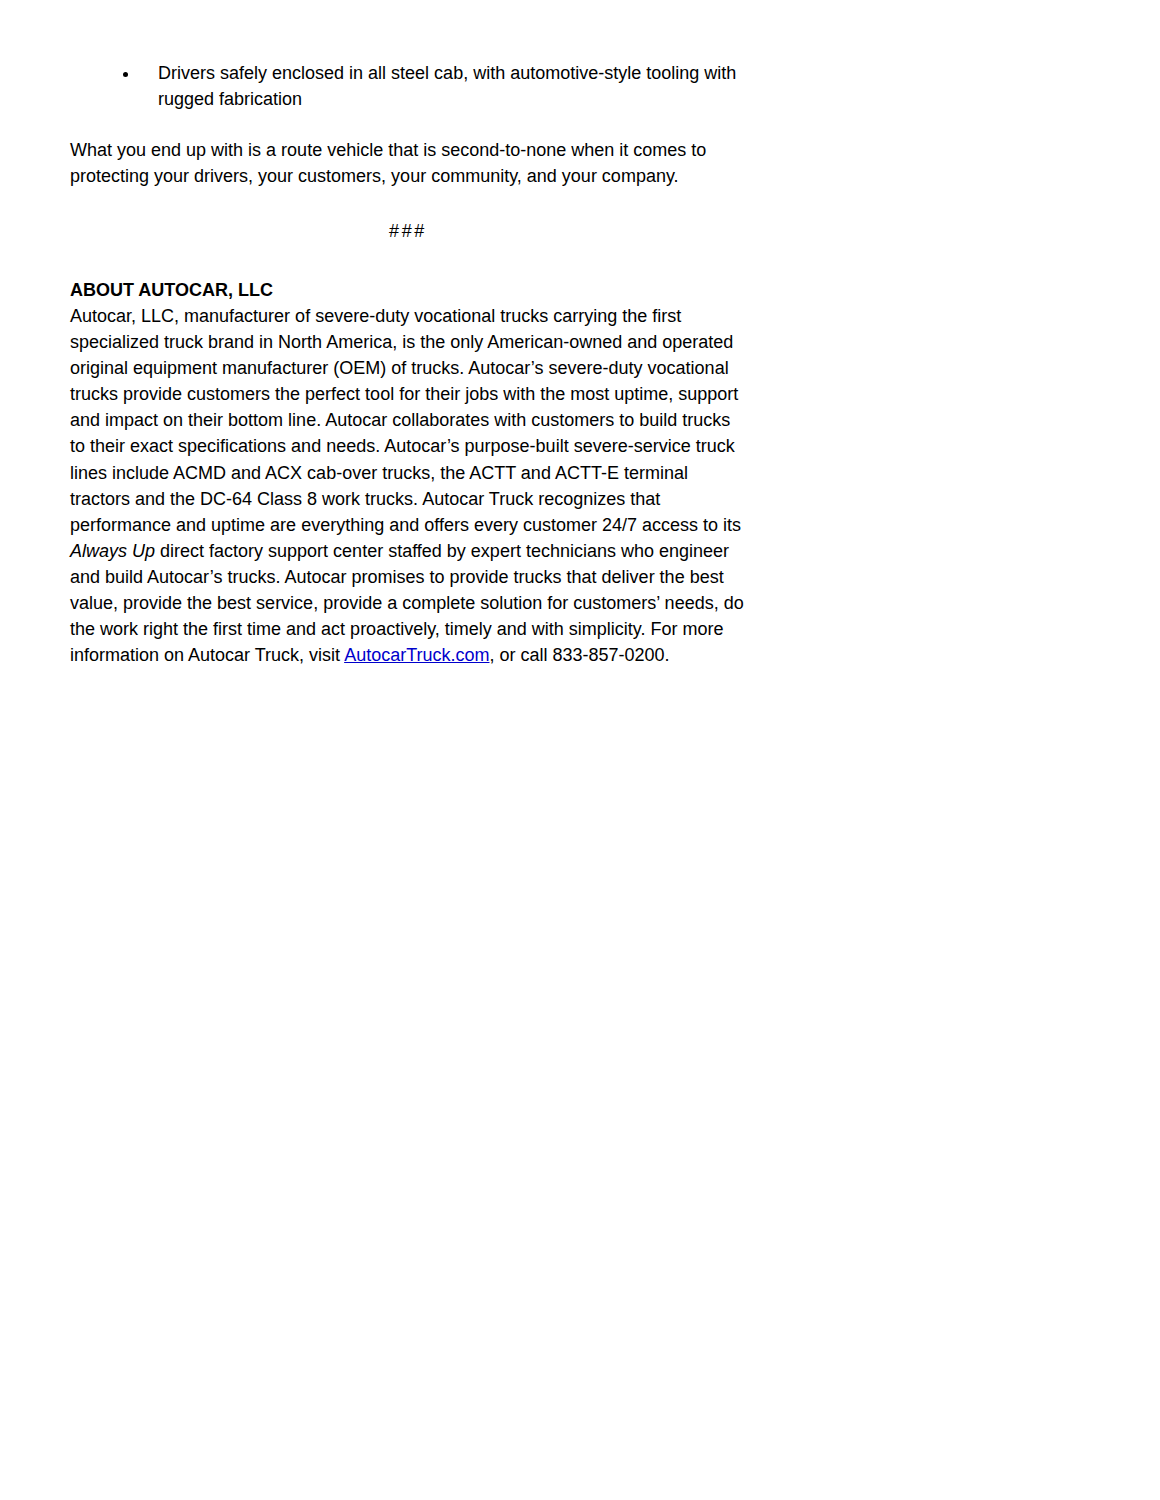Drivers safely enclosed in all steel cab, with automotive-style tooling with rugged fabrication
What you end up with is a route vehicle that is second-to-none when it comes to protecting your drivers, your customers, your community, and your company.
###
ABOUT AUTOCAR, LLC
Autocar, LLC, manufacturer of severe-duty vocational trucks carrying the first specialized truck brand in North America, is the only American-owned and operated original equipment manufacturer (OEM) of trucks. Autocar’s severe-duty vocational trucks provide customers the perfect tool for their jobs with the most uptime, support and impact on their bottom line. Autocar collaborates with customers to build trucks to their exact specifications and needs. Autocar’s purpose-built severe-service truck lines include ACMD and ACX cab-over trucks, the ACTT and ACTT-E terminal tractors and the DC-64 Class 8 work trucks. Autocar Truck recognizes that performance and uptime are everything and offers every customer 24/7 access to its Always Up direct factory support center staffed by expert technicians who engineer and build Autocar’s trucks. Autocar promises to provide trucks that deliver the best value, provide the best service, provide a complete solution for customers’ needs, do the work right the first time and act proactively, timely and with simplicity. For more information on Autocar Truck, visit AutocarTruck.com, or call 833-857-0200.